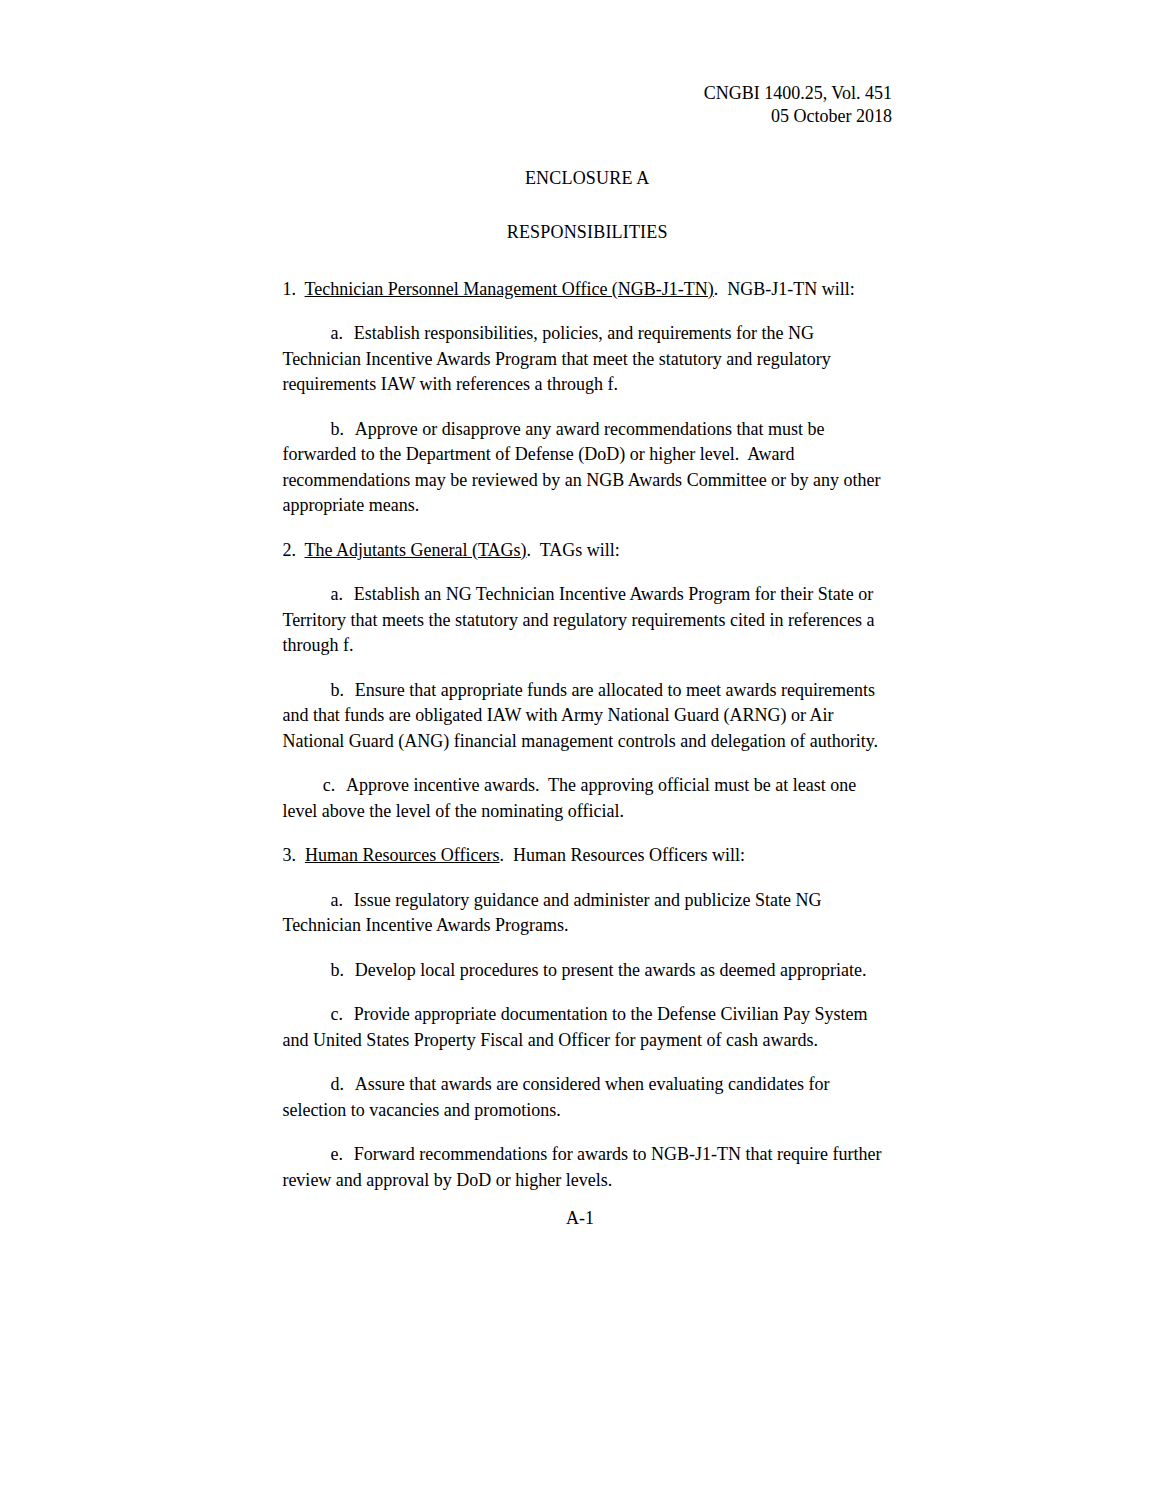CNGBI 1400.25, Vol. 451
05 October 2018
ENCLOSURE A
RESPONSIBILITIES
1. Technician Personnel Management Office (NGB-J1-TN). NGB-J1-TN will:
a. Establish responsibilities, policies, and requirements for the NG Technician Incentive Awards Program that meet the statutory and regulatory requirements IAW with references a through f.
b. Approve or disapprove any award recommendations that must be forwarded to the Department of Defense (DoD) or higher level. Award recommendations may be reviewed by an NGB Awards Committee or by any other appropriate means.
2. The Adjutants General (TAGs). TAGs will:
a. Establish an NG Technician Incentive Awards Program for their State or Territory that meets the statutory and regulatory requirements cited in references a through f.
b. Ensure that appropriate funds are allocated to meet awards requirements and that funds are obligated IAW with Army National Guard (ARNG) or Air National Guard (ANG) financial management controls and delegation of authority.
c. Approve incentive awards. The approving official must be at least one level above the level of the nominating official.
3. Human Resources Officers. Human Resources Officers will:
a. Issue regulatory guidance and administer and publicize State NG Technician Incentive Awards Programs.
b. Develop local procedures to present the awards as deemed appropriate.
c. Provide appropriate documentation to the Defense Civilian Pay System and United States Property Fiscal and Officer for payment of cash awards.
d. Assure that awards are considered when evaluating candidates for selection to vacancies and promotions.
e. Forward recommendations for awards to NGB-J1-TN that require further review and approval by DoD or higher levels.
A-1